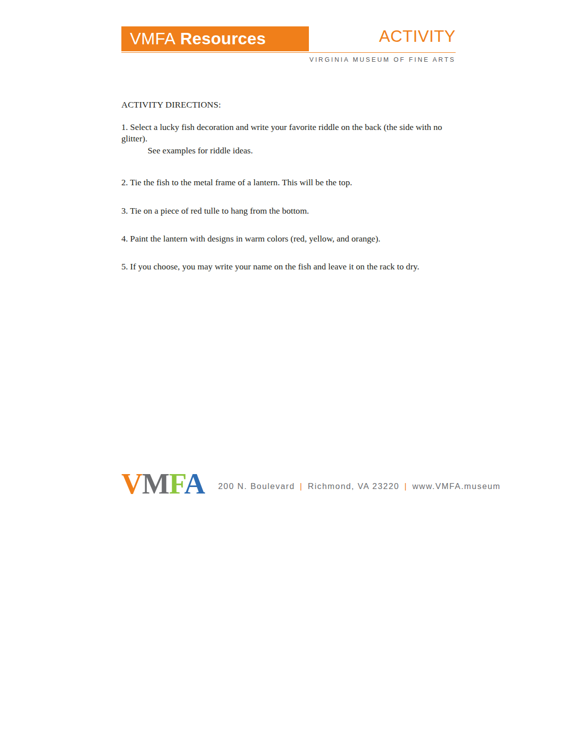VMFA Resources
ACTIVITY
Virginia Museum of Fine Arts
ACTIVITY DIRECTIONS:
1. Select a lucky fish decoration and write your favorite riddle on the back (the side with no glitter). See examples for riddle ideas.
2. Tie the fish to the metal frame of a lantern. This will be the top.
3. Tie on a piece of red tulle to hang from the bottom.
4. Paint the lantern with designs in warm colors (red, yellow, and orange).
5. If you choose, you may write your name on the fish and leave it on the rack to dry.
VMFA
200 N. Boulevard | Richmond, VA 23220 | www.VMFA.museum